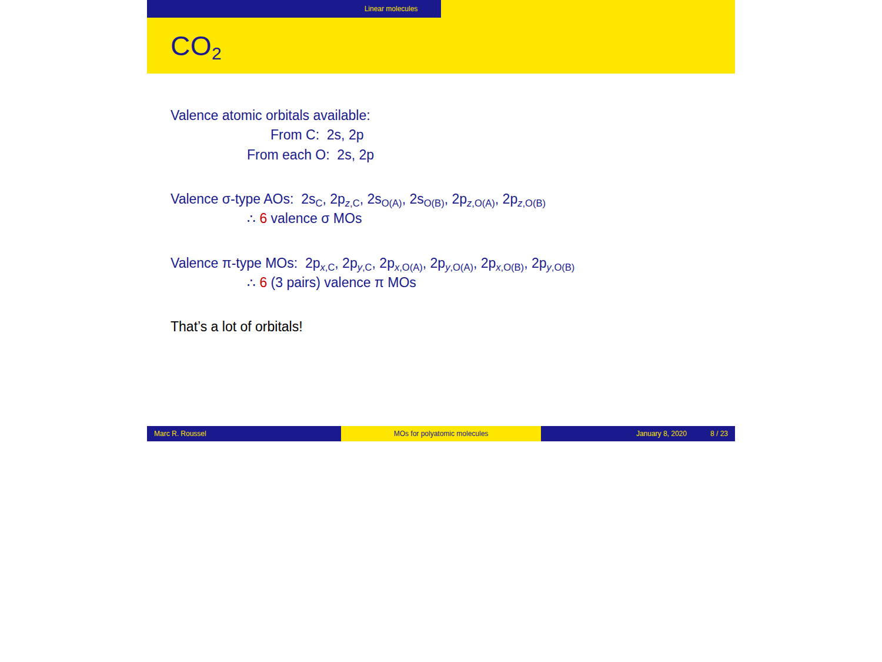Linear molecules
CO2
Valence atomic orbitals available:
From C: 2s, 2p
From each O: 2s, 2p
Valence σ-type AOs: 2sC, 2pz,C, 2sO(A), 2sO(B), 2pz,O(A), 2pz,O(B)
∴ 6 valence σ MOs
Valence π-type MOs: 2px,C, 2py,C, 2px,O(A), 2py,O(A), 2px,O(B), 2py,O(B)
∴ 6 (3 pairs) valence π MOs
That’s a lot of orbitals!
Marc R. Roussel
MOs for polyatomic molecules
January 8, 20208 / 23